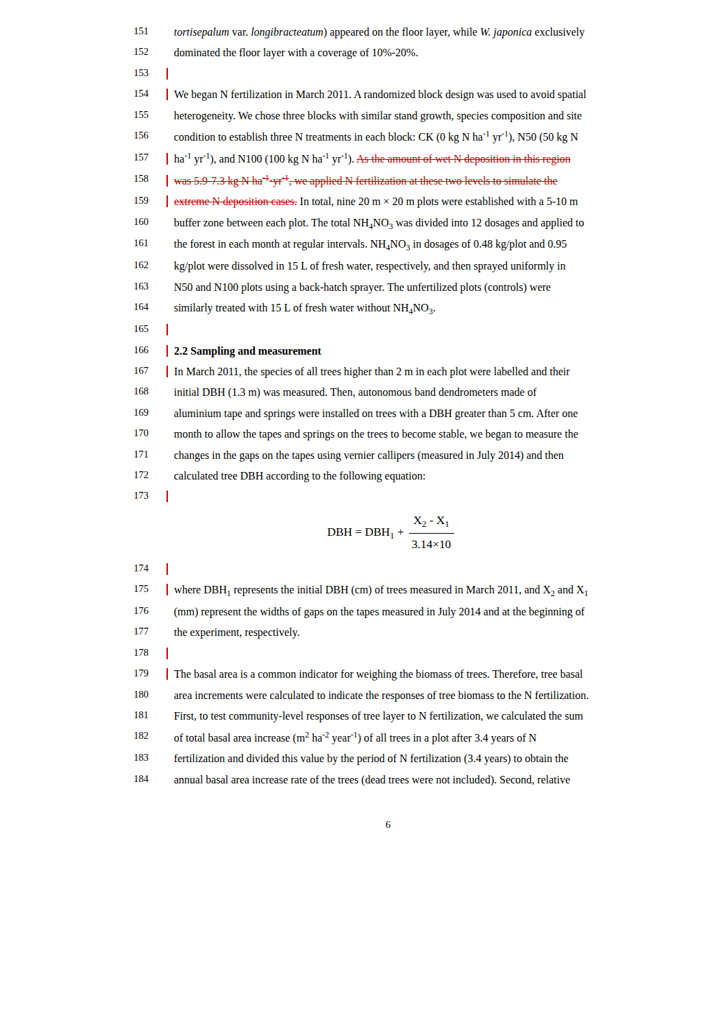151 tortisepalum var. longibracteatum) appeared on the floor layer, while W. japonica exclusively
152 dominated the floor layer with a coverage of 10%-20%.
153
154 We began N fertilization in March 2011. A randomized block design was used to avoid spatial
155 heterogeneity. We chose three blocks with similar stand growth, species composition and site
156 condition to establish three N treatments in each block: CK (0 kg N ha-1 yr-1), N50 (50 kg N
157 ha-1 yr-1), and N100 (100 kg N ha-1 yr-1). As the amount of wet N deposition in this region
158 was 5.9-7.3 kg N ha-1·yr-1, we applied N fertilization at these two levels to simulate the
159 extreme N deposition cases. In total, nine 20 m × 20 m plots were established with a 5-10 m
160 buffer zone between each plot. The total NH4NO3 was divided into 12 dosages and applied to
161 the forest in each month at regular intervals. NH4NO3 in dosages of 0.48 kg/plot and 0.95
162 kg/plot were dissolved in 15 L of fresh water, respectively, and then sprayed uniformly in
163 N50 and N100 plots using a back-hatch sprayer. The unfertilized plots (controls) were
164 similarly treated with 15 L of fresh water without NH4NO3.
165
166
2.2 Sampling and measurement
167 In March 2011, the species of all trees higher than 2 m in each plot were labelled and their
168 initial DBH (1.3 m) was measured. Then, autonomous band dendrometers made of
169 aluminium tape and springs were installed on trees with a DBH greater than 5 cm. After one
170 month to allow the tapes and springs on the trees to become stable, we began to measure the
171 changes in the gaps on the tapes using vernier callipers (measured in July 2014) and then
172 calculated tree DBH according to the following equation:
173
DBH = DBH1 + X2 - X13.14×10
174
175 where DBH1 represents the initial DBH (cm) of trees measured in March 2011, and X2 and X1
176(mm) represent the widths of gaps on the tapes measured in July 2014 and at the beginning of
177 the experiment, respectively.
178
179 The basal area is a common indicator for weighing the biomass of trees. Therefore, tree basal
180 area increments were calculated to indicate the responses of tree biomass to the N fertilization.
181 First, to test community-level responses of tree layer to N fertilization, we calculated the sum
182 of total basal area increase (m2 ha-2 year-1) of all trees in a plot after 3.4 years of N
183 fertilization and divided this value by the period of N fertilization (3.4 years) to obtain the
184 annual basal area increase rate of the trees (dead trees were not included). Second, relative
6